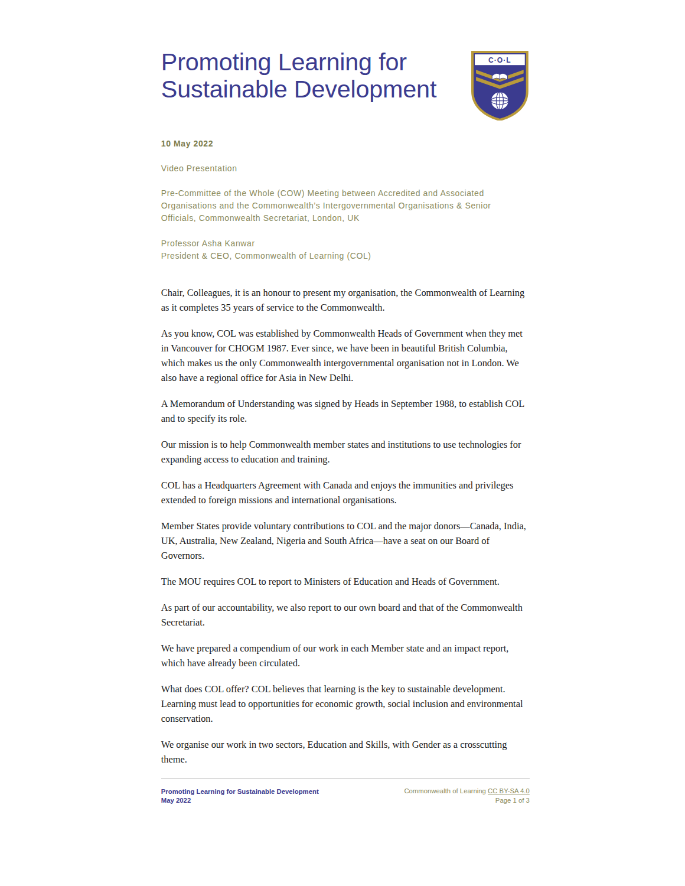Promoting Learning for Sustainable Development
C·O·L
10 May 2022
Video Presentation
Pre-Committee of the Whole (COW) Meeting between Accredited and Associated Organisations and the Commonwealth’s Intergovernmental Organisations & Senior Officials, Commonwealth Secretariat, London, UK
Professor Asha Kanwar
President & CEO, Commonwealth of Learning (COL)
Chair, Colleagues, it is an honour to present my organisation, the Commonwealth of Learning as it completes 35 years of service to the Commonwealth.
As you know, COL was established by Commonwealth Heads of Government when they met in Vancouver for CHOGM 1987. Ever since, we have been in beautiful British Columbia, which makes us the only Commonwealth intergovernmental organisation not in London. We also have a regional office for Asia in New Delhi.
A Memorandum of Understanding was signed by Heads in September 1988, to establish COL and to specify its role.
Our mission is to help Commonwealth member states and institutions to use technologies for expanding access to education and training.
COL has a Headquarters Agreement with Canada and enjoys the immunities and privileges extended to foreign missions and international organisations.
Member States provide voluntary contributions to COL and the major donors—Canada, India, UK, Australia, New Zealand, Nigeria and South Africa—have a seat on our Board of Governors.
The MOU requires COL to report to Ministers of Education and Heads of Government.
As part of our accountability, we also report to our own board and that of the Commonwealth Secretariat.
We have prepared a compendium of our work in each Member state and an impact report, which have already been circulated.
What does COL offer? COL believes that learning is the key to sustainable development. Learning must lead to opportunities for economic growth, social inclusion and environmental conservation.
We organise our work in two sectors, Education and Skills, with Gender as a crosscutting theme.
Promoting Learning for Sustainable Development
May 2022
Commonwealth of Learning CC BY-SA 4.0
Page 1 of 3